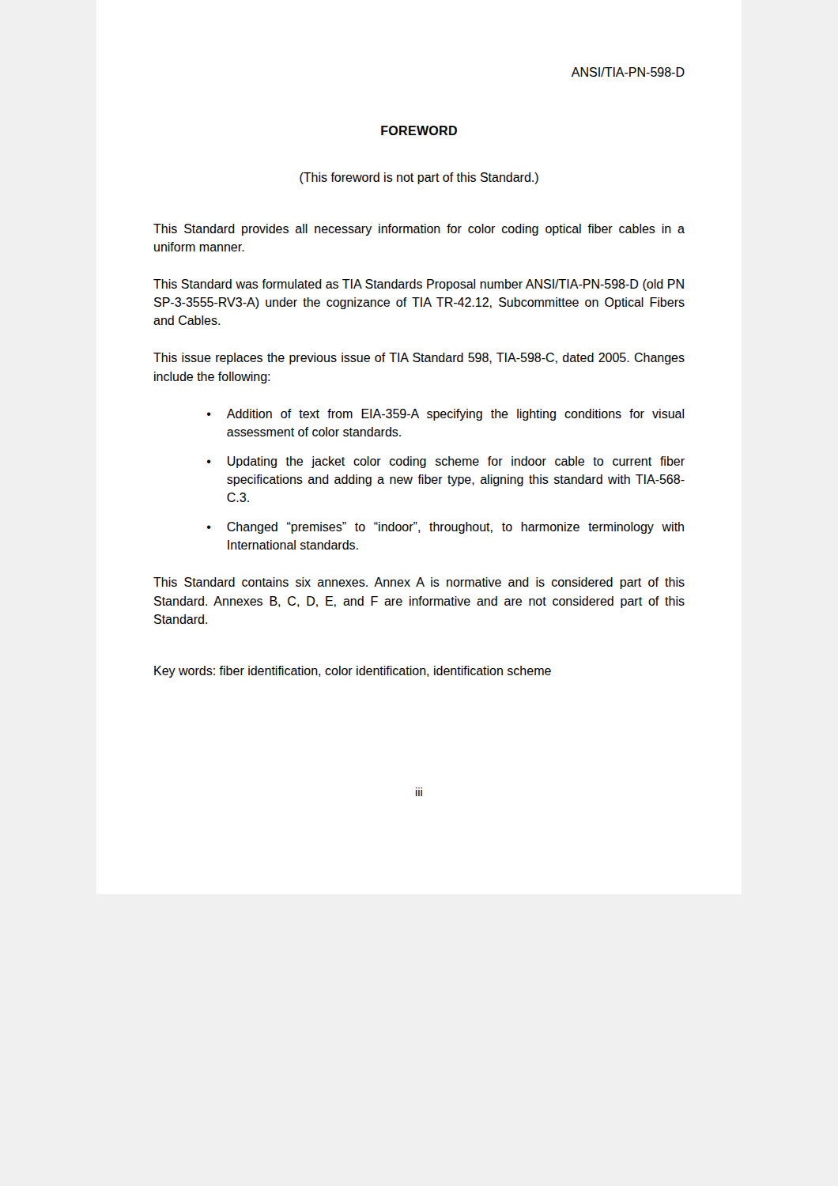ANSI/TIA-PN-598-D
FOREWORD
(This foreword is not part of this Standard.)
This Standard provides all necessary information for color coding optical fiber cables in a uniform manner.
This Standard was formulated as TIA Standards Proposal number ANSI/TIA-PN-598-D (old PN SP-3-3555-RV3-A) under the cognizance of TIA TR-42.12, Subcommittee on Optical Fibers and Cables.
This issue replaces the previous issue of TIA Standard 598, TIA-598-C, dated 2005. Changes include the following:
Addition of text from EIA-359-A specifying the lighting conditions for visual assessment of color standards.
Updating the jacket color coding scheme for indoor cable to current fiber specifications and adding a new fiber type, aligning this standard with TIA-568-C.3.
Changed “premises” to “indoor”, throughout, to harmonize terminology with International standards.
This Standard contains six annexes. Annex A is normative and is considered part of this Standard. Annexes B, C, D, E, and F are informative and are not considered part of this Standard.
Key words: fiber identification, color identification, identification scheme
iii